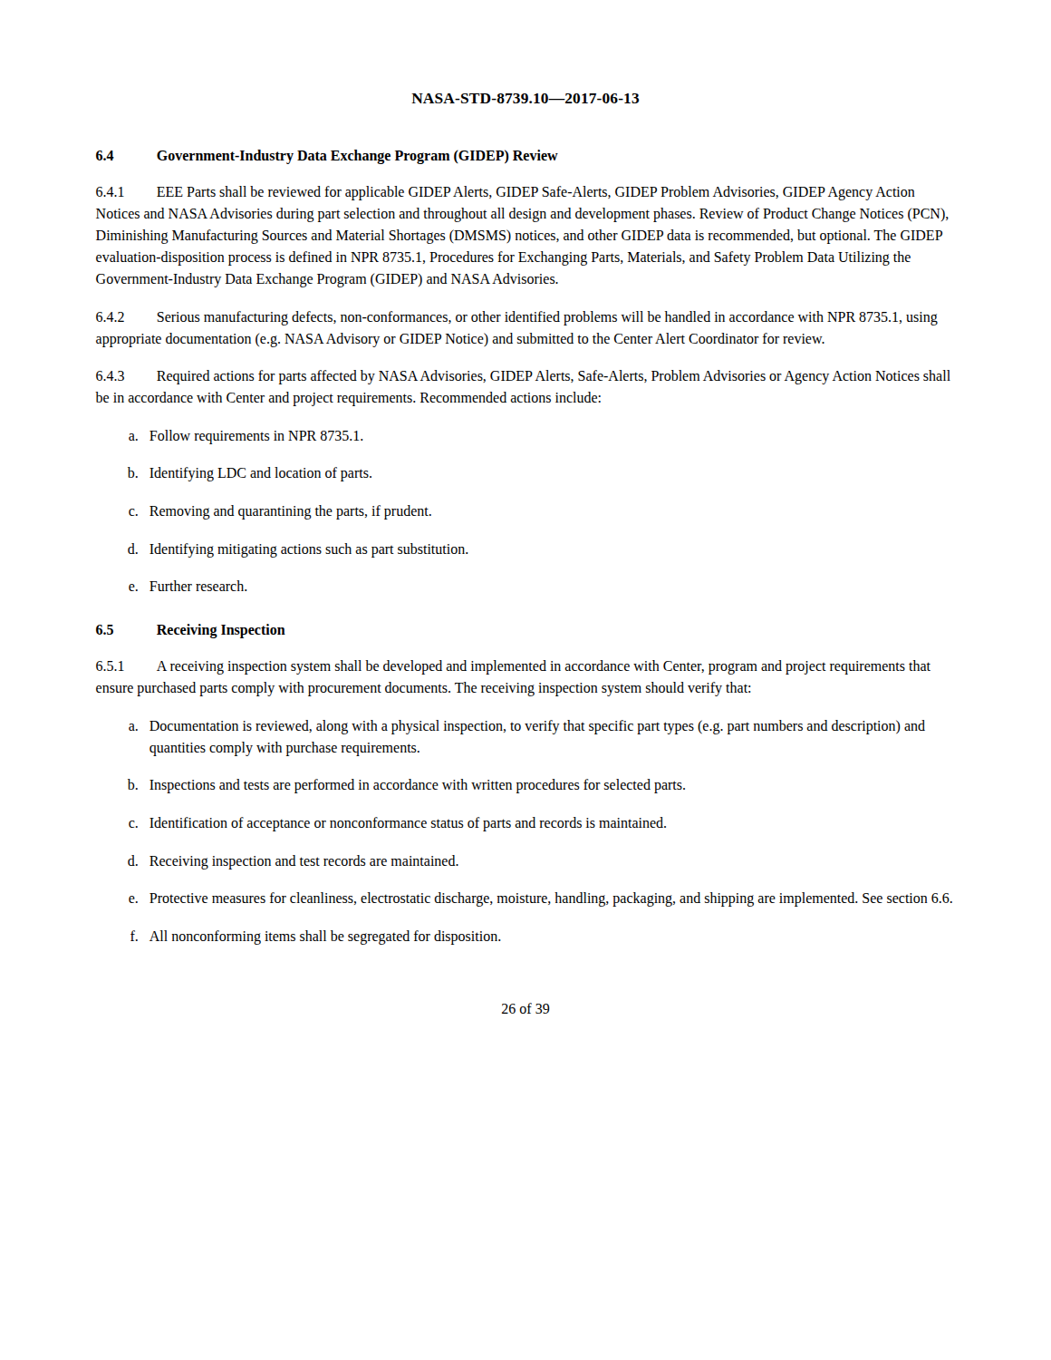NASA-STD-8739.10—2017-06-13
6.4 Government-Industry Data Exchange Program (GIDEP) Review
6.4.1 EEE Parts shall be reviewed for applicable GIDEP Alerts, GIDEP Safe-Alerts, GIDEP Problem Advisories, GIDEP Agency Action Notices and NASA Advisories during part selection and throughout all design and development phases. Review of Product Change Notices (PCN), Diminishing Manufacturing Sources and Material Shortages (DMSMS) notices, and other GIDEP data is recommended, but optional. The GIDEP evaluation-disposition process is defined in NPR 8735.1, Procedures for Exchanging Parts, Materials, and Safety Problem Data Utilizing the Government-Industry Data Exchange Program (GIDEP) and NASA Advisories.
6.4.2 Serious manufacturing defects, non-conformances, or other identified problems will be handled in accordance with NPR 8735.1, using appropriate documentation (e.g. NASA Advisory or GIDEP Notice) and submitted to the Center Alert Coordinator for review.
6.4.3 Required actions for parts affected by NASA Advisories, GIDEP Alerts, Safe-Alerts, Problem Advisories or Agency Action Notices shall be in accordance with Center and project requirements. Recommended actions include:
Follow requirements in NPR 8735.1.
Identifying LDC and location of parts.
Removing and quarantining the parts, if prudent.
Identifying mitigating actions such as part substitution.
Further research.
6.5 Receiving Inspection
6.5.1 A receiving inspection system shall be developed and implemented in accordance with Center, program and project requirements that ensure purchased parts comply with procurement documents. The receiving inspection system should verify that:
Documentation is reviewed, along with a physical inspection, to verify that specific part types (e.g. part numbers and description) and quantities comply with purchase requirements.
Inspections and tests are performed in accordance with written procedures for selected parts.
Identification of acceptance or nonconformance status of parts and records is maintained.
Receiving inspection and test records are maintained.
Protective measures for cleanliness, electrostatic discharge, moisture, handling, packaging, and shipping are implemented. See section 6.6.
All nonconforming items shall be segregated for disposition.
26 of 39